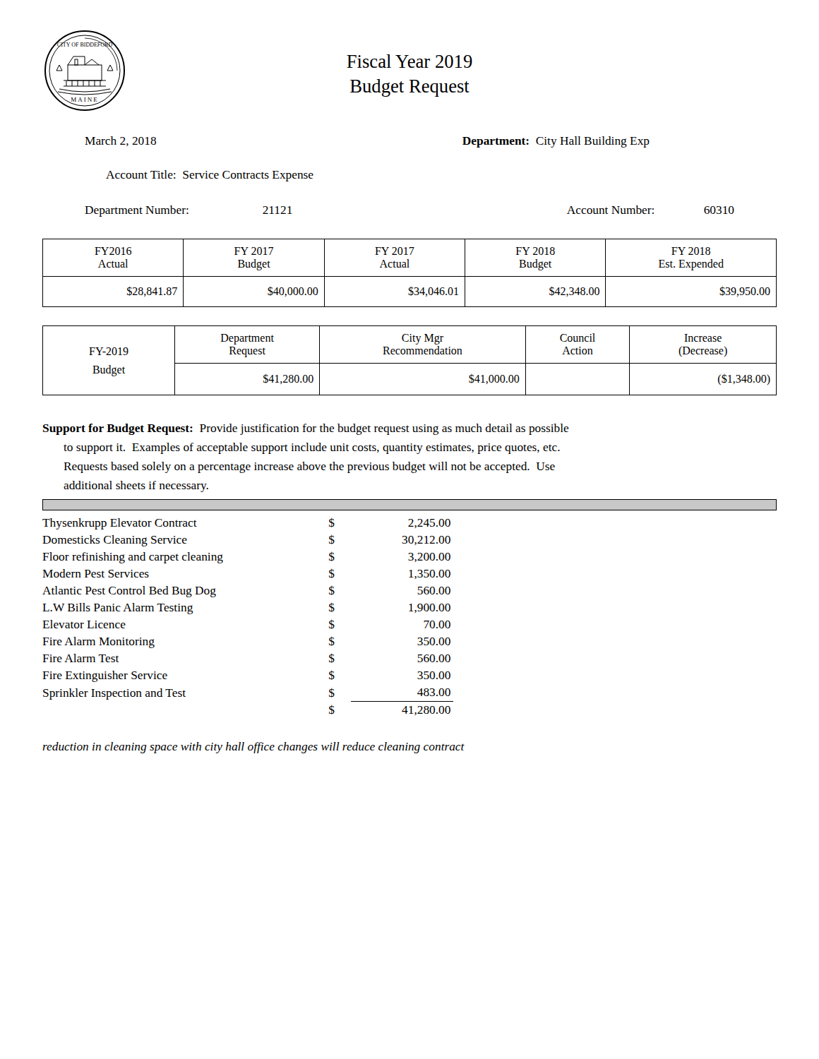CITY OF BIDDEFORD MAINE
Fiscal Year 2019
Budget Request
March 2, 2018
Department: City Hall Building Exp
Account Title: Service Contracts Expense
Department Number: 21121
Account Number: 60310
| FY2016 Actual | FY 2017 Budget | FY 2017 Actual | FY 2018 Budget | FY 2018 Est. Expended |
| --- | --- | --- | --- | --- |
| $28,841.87 | $40,000.00 | $34,046.01 | $42,348.00 | $39,950.00 |
| FY-2019 Budget | Department Request | City Mgr Recommendation | Council Action | Increase (Decrease) |
| $41,280.00 | $41,000.00 | | ($1,348.00) |
Support for Budget Request: Provide justification for the budget request using as much detail as possible
to support it. Examples of acceptable support include unit costs, quantity estimates, price quotes, etc.
Requests based solely on a percentage increase above the previous budget will not be accepted. Use
additional sheets if necessary.
| Thysenkrupp Elevator Contract | $ | 2,245.00 | |
| Domesticks Cleaning Service | $ | 30,212.00 | |
| Floor refinishing and carpet cleaning | $ | 3,200.00 | |
| Modern Pest Services | $ | 1,350.00 | |
| Atlantic Pest Control Bed Bug Dog | $ | 560.00 | |
| L.W Bills Panic Alarm Testing | $ | 1,900.00 | |
| Elevator Licence | $ | 70.00 | |
| Fire Alarm Monitoring | $ | 350.00 | |
| Fire Alarm Test | $ | 560.00 | |
| Fire Extinguisher Service | $ | 350.00 | |
| Sprinkler Inspection and Test | $ | 483.00 | |
| | $ | 41,280.00 | |
reduction in cleaning space with city hall office changes will reduce cleaning contract